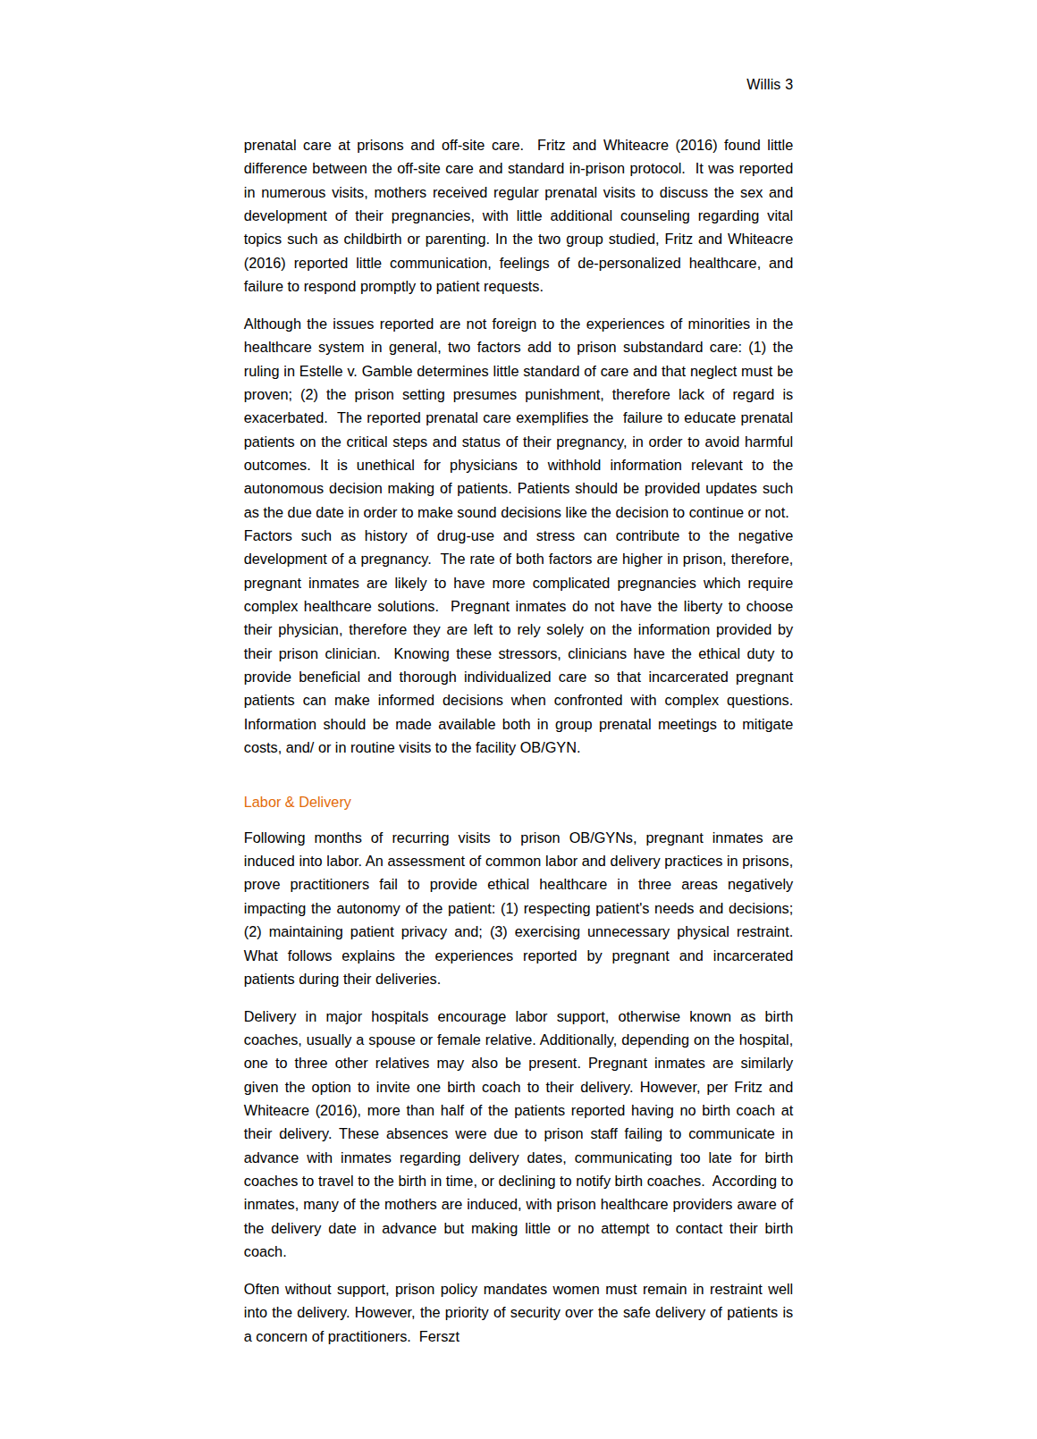Willis 3
prenatal care at prisons and off-site care. Fritz and Whiteacre (2016) found little difference between the off-site care and standard in-prison protocol. It was reported in numerous visits, mothers received regular prenatal visits to discuss the sex and development of their pregnancies, with little additional counseling regarding vital topics such as childbirth or parenting. In the two group studied, Fritz and Whiteacre (2016) reported little communication, feelings of de-personalized healthcare, and failure to respond promptly to patient requests.
Although the issues reported are not foreign to the experiences of minorities in the healthcare system in general, two factors add to prison substandard care: (1) the ruling in Estelle v. Gamble determines little standard of care and that neglect must be proven; (2) the prison setting presumes punishment, therefore lack of regard is exacerbated. The reported prenatal care exemplifies the failure to educate prenatal patients on the critical steps and status of their pregnancy, in order to avoid harmful outcomes. It is unethical for physicians to withhold information relevant to the autonomous decision making of patients. Patients should be provided updates such as the due date in order to make sound decisions like the decision to continue or not. Factors such as history of drug-use and stress can contribute to the negative development of a pregnancy. The rate of both factors are higher in prison, therefore, pregnant inmates are likely to have more complicated pregnancies which require complex healthcare solutions. Pregnant inmates do not have the liberty to choose their physician, therefore they are left to rely solely on the information provided by their prison clinician. Knowing these stressors, clinicians have the ethical duty to provide beneficial and thorough individualized care so that incarcerated pregnant patients can make informed decisions when confronted with complex questions. Information should be made available both in group prenatal meetings to mitigate costs, and/ or in routine visits to the facility OB/GYN.
Labor & Delivery
Following months of recurring visits to prison OB/GYNs, pregnant inmates are induced into labor. An assessment of common labor and delivery practices in prisons, prove practitioners fail to provide ethical healthcare in three areas negatively impacting the autonomy of the patient: (1) respecting patient's needs and decisions; (2) maintaining patient privacy and; (3) exercising unnecessary physical restraint. What follows explains the experiences reported by pregnant and incarcerated patients during their deliveries.
Delivery in major hospitals encourage labor support, otherwise known as birth coaches, usually a spouse or female relative. Additionally, depending on the hospital, one to three other relatives may also be present. Pregnant inmates are similarly given the option to invite one birth coach to their delivery. However, per Fritz and Whiteacre (2016), more than half of the patients reported having no birth coach at their delivery. These absences were due to prison staff failing to communicate in advance with inmates regarding delivery dates, communicating too late for birth coaches to travel to the birth in time, or declining to notify birth coaches. According to inmates, many of the mothers are induced, with prison healthcare providers aware of the delivery date in advance but making little or no attempt to contact their birth coach.
Often without support, prison policy mandates women must remain in restraint well into the delivery. However, the priority of security over the safe delivery of patients is a concern of practitioners. Ferszt